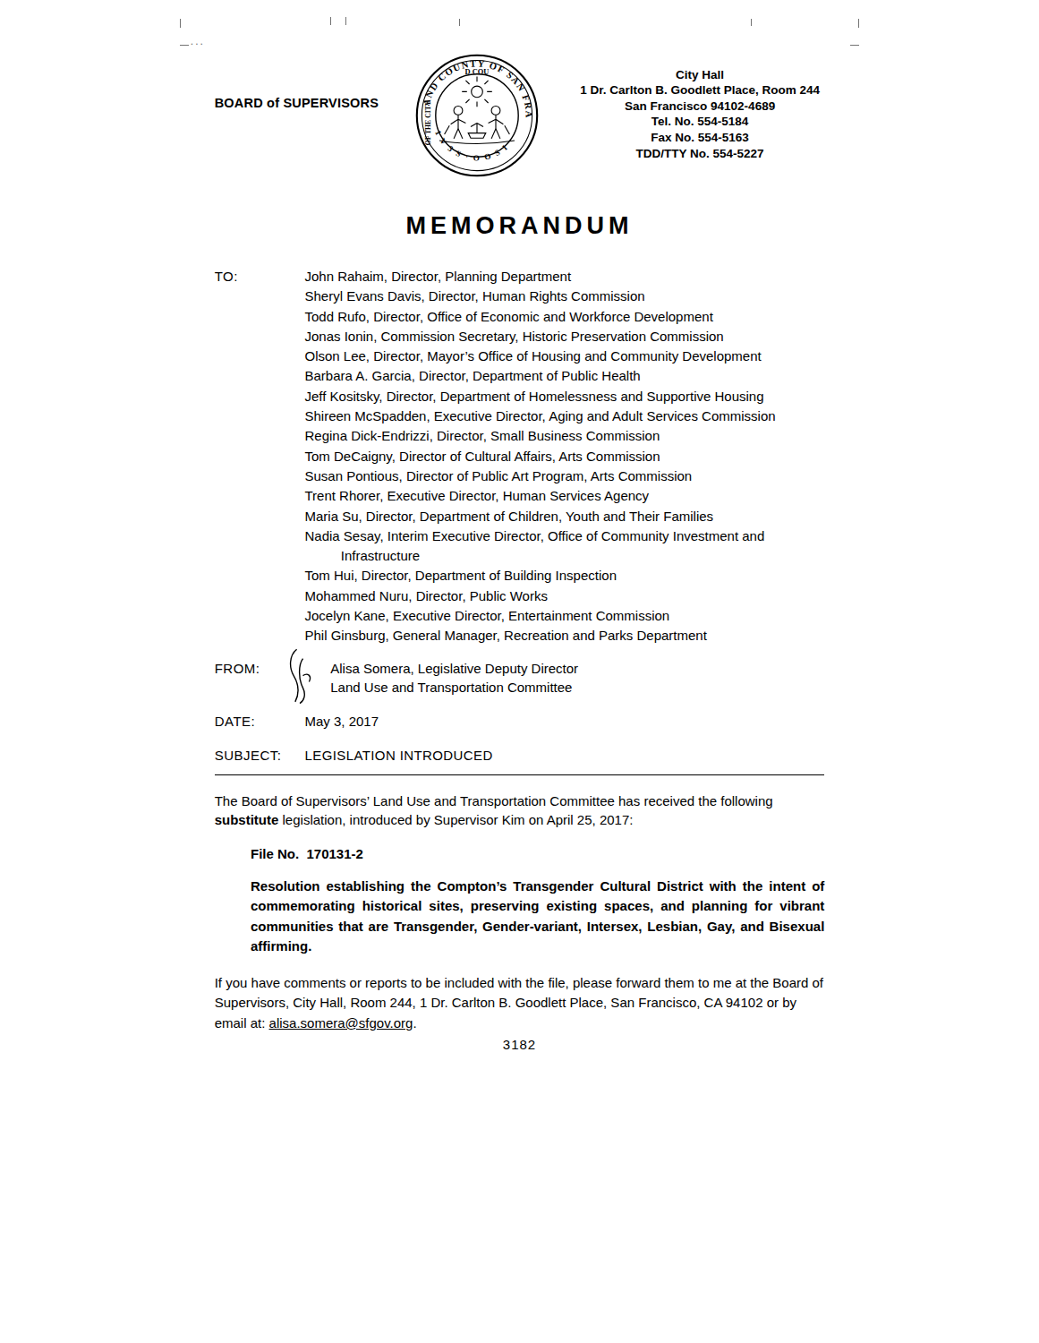...
BOARD of SUPERVISORS
AND COUNTY OF SAN FRAN 1 V 3 S · O O S I D COU OF THE CITY
City Hall
1 Dr. Carlton B. Goodlett Place, Room 244
San Francisco 94102-4689
Tel. No. 554-5184
Fax No. 554-5163
TDD/TTY No. 554-5227
MEMORANDUM
TO:
John Rahaim, Director, Planning Department
Sheryl Evans Davis, Director, Human Rights Commission
Todd Rufo, Director, Office of Economic and Workforce Development
Jonas Ionin, Commission Secretary, Historic Preservation Commission
Olson Lee, Director, Mayor’s Office of Housing and Community Development
Barbara A. Garcia, Director, Department of Public Health
Jeff Kositsky, Director, Department of Homelessness and Supportive Housing
Shireen McSpadden, Executive Director, Aging and Adult Services Commission
Regina Dick-Endrizzi, Director, Small Business Commission
Tom DeCaigny, Director of Cultural Affairs, Arts Commission
Susan Pontious, Director of Public Art Program, Arts Commission
Trent Rhorer, Executive Director, Human Services Agency
Maria Su, Director, Department of Children, Youth and Their Families
Nadia Sesay, Interim Executive Director, Office of Community Investment and
Infrastructure
Tom Hui, Director, Department of Building Inspection
Mohammed Nuru, Director, Public Works
Jocelyn Kane, Executive Director, Entertainment Commission
Phil Ginsburg, General Manager, Recreation and Parks Department
FROM:
Alisa Somera, Legislative Deputy Director
Land Use and Transportation Committee
DATE:
May 3, 2017
SUBJECT:
LEGISLATION INTRODUCED
The Board of Supervisors’ Land Use and Transportation Committee has received the following substitute legislation, introduced by Supervisor Kim on April 25, 2017:
File No. 170131-2
Resolution establishing the Compton’s Transgender Cultural District with the intent of commemorating historical sites, preserving existing spaces, and planning for vibrant communities that are Transgender, Gender-variant, Intersex, Lesbian, Gay, and Bisexual affirming.
If you have comments or reports to be included with the file, please forward them to me at the Board of Supervisors, City Hall, Room 244, 1 Dr. Carlton B. Goodlett Place, San Francisco, CA 94102 or by email at: alisa.somera@sfgov.org.
3182